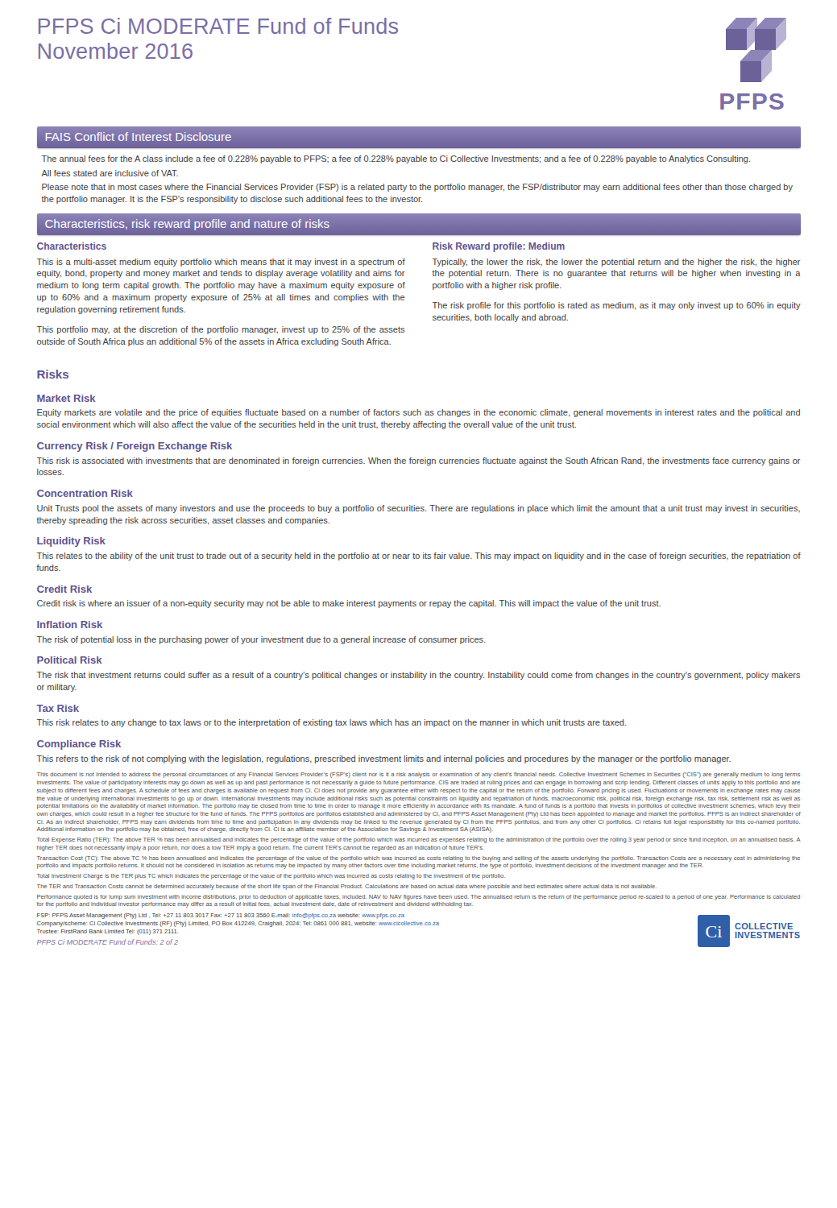PFPS Ci MODERATE Fund of Funds November 2016
PFPS
FAIS Conflict of Interest Disclosure
The annual fees for the A class include a fee of 0.228% payable to PFPS; a fee of 0.228% payable to Ci Collective Investments; and a fee of 0.228% payable to Analytics Consulting.
All fees stated are inclusive of VAT.
Please note that in most cases where the Financial Services Provider (FSP) is a related party to the portfolio manager, the FSP/distributor may earn additional fees other than those charged by the portfolio manager. It is the FSP’s responsibility to disclose such additional fees to the investor.
Characteristics, risk reward profile and nature of risks
Characteristics
This is a multi-asset medium equity portfolio which means that it may invest in a spectrum of equity, bond, property and money market and tends to display average volatility and aims for medium to long term capital growth. The portfolio may have a maximum equity exposure of up to 60% and a maximum property exposure of 25% at all times and complies with the regulation governing retirement funds.
This portfolio may, at the discretion of the portfolio manager, invest up to 25% of the assets outside of South Africa plus an additional 5% of the assets in Africa excluding South Africa.
Risk Reward profile: Medium
Typically, the lower the risk, the lower the potential return and the higher the risk, the higher the potential return. There is no guarantee that returns will be higher when investing in a portfolio with a higher risk profile.
The risk profile for this portfolio is rated as medium, as it may only invest up to 60% in equity securities, both locally and abroad.
Risks
Market Risk
Equity markets are volatile and the price of equities fluctuate based on a number of factors such as changes in the economic climate, general movements in interest rates and the political and social environment which will also affect the value of the securities held in the unit trust, thereby affecting the overall value of the unit trust.
Currency Risk / Foreign Exchange Risk
This risk is associated with investments that are denominated in foreign currencies. When the foreign currencies fluctuate against the South African Rand, the investments face currency gains or losses.
Concentration Risk
Unit Trusts pool the assets of many investors and use the proceeds to buy a portfolio of securities. There are regulations in place which limit the amount that a unit trust may invest in securities, thereby spreading the risk across securities, asset classes and companies.
Liquidity Risk
This relates to the ability of the unit trust to trade out of a security held in the portfolio at or near to its fair value. This may impact on liquidity and in the case of foreign securities, the repatriation of funds.
Credit Risk
Credit risk is where an issuer of a non-equity security may not be able to make interest payments or repay the capital. This will impact the value of the unit trust.
Inflation Risk
The risk of potential loss in the purchasing power of your investment due to a general increase of consumer prices.
Political Risk
The risk that investment returns could suffer as a result of a country’s political changes or instability in the country. Instability could come from changes in the country’s government, policy makers or military.
Tax Risk
This risk relates to any change to tax laws or to the interpretation of existing tax laws which has an impact on the manner in which unit trusts are taxed.
Compliance Risk
This refers to the risk of not complying with the legislation, regulations, prescribed investment limits and internal policies and procedures by the manager or the portfolio manager.
This document is not intended to address the personal circumstances of any Financial Services Provider’s (FSP’s) client nor is it a risk analysis or examination of any client’s financial needs. Collective Investment Schemes in Securities (“CIS”) are generally medium to long terms investments. The value of participatory interests may go down as well as up and past performance is not necessarily a guide to future performance. CIS are traded at ruling prices and can engage in borrowing and scrip lending. Different classes of units apply to this portfolio and are subject to different fees and charges. A schedule of fees and charges is available on request from Ci. Ci does not provide any guarantee either with respect to the capital or the return of the portfolio. Forward pricing is used. Fluctuations or movements in exchange rates may cause the value of underlying international investments to go up or down. International Investments may include additional risks such as potential constraints on liquidity and repatriation of funds, macroeconomic risk, political risk, foreign exchange risk, tax risk, settlement risk as well as potential limitations on the availability of market information. The portfolio may be closed from time to time in order to manage it more efficiently in accordance with its mandate. A fund of funds is a portfolio that invests in portfolios of collective investment schemes, which levy their own charges, which could result in a higher fee structure for the fund of funds. The PFPS portfolios are portfolios established and administered by Ci, and PFPS Asset Management (Pty) Ltd has been appointed to manage and market the portfolios. PFPS is an indirect shareholder of Ci. As an indirect shareholder, PFPS may earn dividends from time to time and participation in any dividends may be linked to the revenue generated by Ci from the PFPS portfolios, and from any other Ci portfolios. Ci retains full legal responsibility for this co-named portfolio. Additional information on the portfolio may be obtained, free of charge, directly from Ci. Ci is an affiliate member of the Association for Savings & Investment SA (ASISA).
Total Expense Ratio (TER): The above TER % has been annualised and indicates the percentage of the value of the portfolio which was incurred as expenses relating to the administration of the portfolio over the rolling 3 year period or since fund inception, on an annualised basis. A higher TER does not necessarily imply a poor return, nor does a low TER imply a good return. The current TER’s cannot be regarded as an indication of future TER’s.
Transaction Cost (TC): The above TC % has been annualised and indicates the percentage of the value of the portfolio which was incurred as costs relating to the buying and selling of the assets underlying the portfolio. Transaction Costs are a necessary cost in administering the portfolio and impacts portfolio returns. It should not be considered in isolation as returns may be impacted by many other factors over time including market returns, the type of portfolio, investment decisions of the investment manager and the TER.
Total Investment Charge is the TER plus TC which indicates the percentage of the value of the portfolio which was incurred as costs relating to the investment of the portfolio.
The TER and Transaction Costs cannot be determined accurately because of the short life span of the Financial Product. Calculations are based on actual data where possible and best estimates where actual data is not available.
Performance quoted is for lump sum investment with income distributions, prior to deduction of applicable taxes, included. NAV to NAV figures have been used. The annualised return is the return of the performance period re-scaled to a period of one year. Performance is calculated for the portfolio and individual investor performance may differ as a result of initial fees, actual investment date, date of reinvestment and dividend withholding tax.
FSP: PFPS Asset Management (Pty) Ltd , Tel: +27 11 803 3017 Fax: +27 11 803 3560 E-mail: info@pfps.co.za website: www.pfps.co.za
Company/scheme: Ci Collective Investments (RF) (Pty) Limited, PO Box 412249, Craighall, 2024; Tel: 0861 000 881, website: www.cicollective.co.za
Trustee: FirstRand Bank Limited Tel: (011) 371 2111.
PFPS Ci MODERATE Fund of Funds: 2 of 2
Ci
COLLECTIVE INVESTMENTS